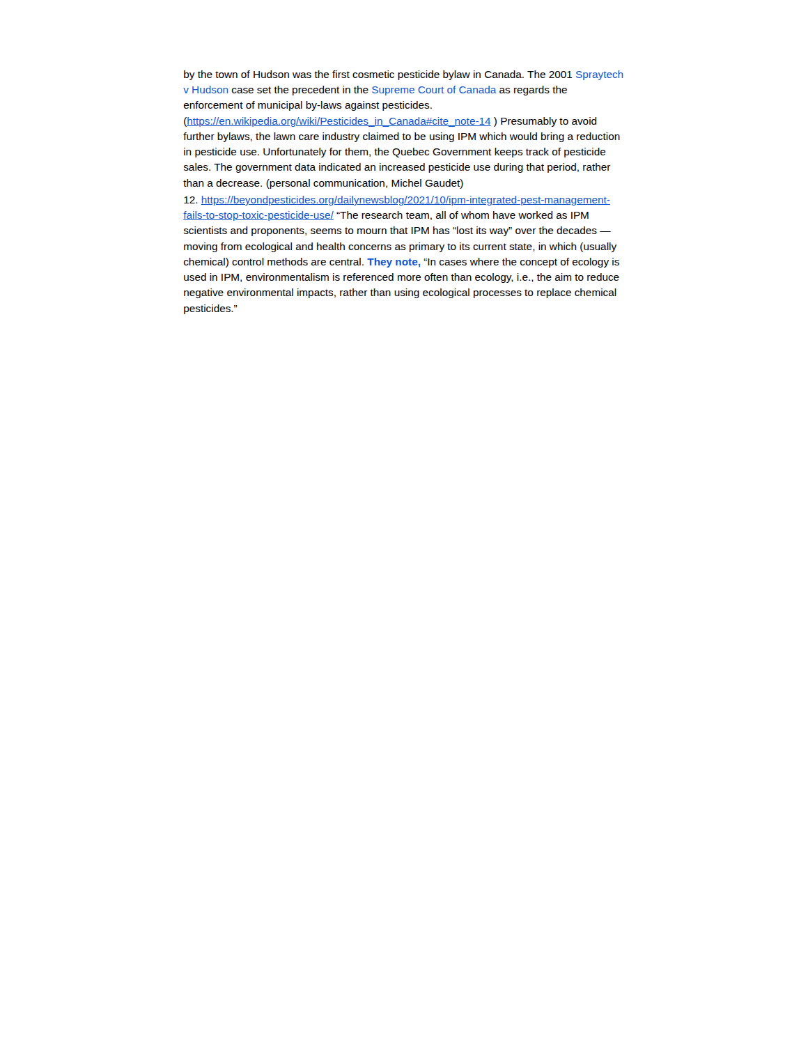by the town of Hudson was the first cosmetic pesticide bylaw in Canada. The 2001 Spraytech v Hudson case set the precedent in the Supreme Court of Canada as regards the enforcement of municipal by-laws against pesticides. (https://en.wikipedia.org/wiki/Pesticides_in_Canada#cite_note-14 ) Presumably to avoid further bylaws, the lawn care industry claimed to be using IPM which would bring a reduction in pesticide use. Unfortunately for them, the Quebec Government keeps track of pesticide sales. The government data indicated an increased pesticide use during that period, rather than a decrease. (personal communication, Michel Gaudet)
12. https://beyondpesticides.org/dailynewsblog/2021/10/ipm-integrated-pest-management-fails-to-stop-toxic-pesticide-use/ “The research team, all of whom have worked as IPM scientists and proponents, seems to mourn that IPM has “lost its way” over the decades — moving from ecological and health concerns as primary to its current state, in which (usually chemical) control methods are central. They note, “In cases where the concept of ecology is used in IPM, environmentalism is referenced more often than ecology, i.e., the aim to reduce negative environmental impacts, rather than using ecological processes to replace chemical pesticides.”